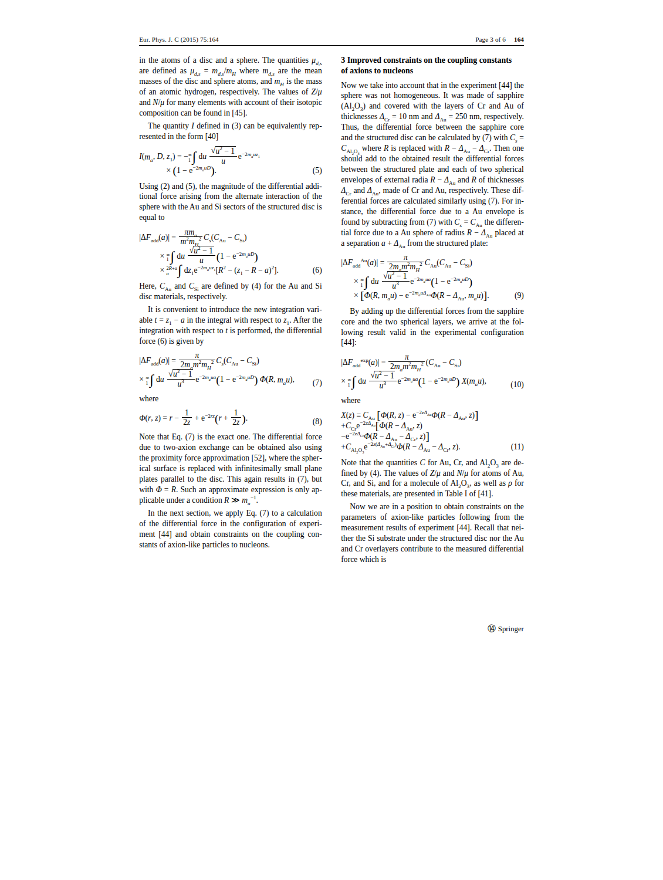Eur. Phys. J. C (2015) 75:164
Page 3 of 6
164
in the atoms of a disc and a sphere. The quantities μd,s are defined as μd,s = md,s/mH where md,s are the mean masses of the disc and sphere atoms, and mH is the mass of an atomic hydrogen, respectively. The values of Z/μ and N/μ for many elements with account of their isotopic composition can be found in [45].
The quantity I defined in (3) can be equivalently represented in the form [40]
I(ma, D, z1) = −∞1∫ du u2 − 1 ue−2mauz1 × (1 − e−2mauD).
(5)
Using (2) and (5), the magnitude of the differential additional force arising from the alternate interaction of the sphere with the Au and Si sectors of the structured disc is equal to
|ΔFadd(a)| = πma m2mH2 Cs(CAu − CSi) × ∞1∫ du u2 − 1 u(1 − e−2mauD) × 2R+a a∫ dz1e−2mauz1[R2 − (z1 − R − a)2].
(6)
Here, CAu and CSi are defined by (4) for the Au and Si disc materials, respectively.
It is convenient to introduce the new integration variable t = z1 − a in the integral with respect to z1. After the integration with respect to t is performed, the differential force (6) is given by
|ΔFadd(a)| = π 2mam2mH2 Cs(CAu − CSi) × ∞1∫ du u2 − 1 u3e−2maua(1 − e−2mauD) Φ(R, mau),
(7)
where
Φ(r, z) = r − 12z + e−2rz(r + 12z).
(8)
Note that Eq. (7) is the exact one. The differential force due to two-axion exchange can be obtained also using the proximity force approximation [52], where the spherical surface is replaced with infinitesimally small plane plates parallel to the disc. This again results in (7), but with Φ = R. Such an approximate expression is only applicable under a condition R ≫ ma−1.
In the next section, we apply Eq. (7) to a calculation of the differential force in the configuration of experiment [44] and obtain constraints on the coupling constants of axion-like particles to nucleons.
3 Improved constraints on the coupling constants
of axions to nucleons
Now we take into account that in the experiment [44] the sphere was not homogeneous. It was made of sapphire (Al2O3) and covered with the layers of Cr and Au of thicknesses ΔCr = 10 nm and ΔAu = 250 nm, respectively. Thus, the differential force between the sapphire core and the structured disc can be calculated by (7) with Cs = CAl2O3 where R is replaced with R − ΔAu − ΔCr. Then one should add to the obtained result the differential forces between the structured plate and each of two spherical envelopes of external radia R − ΔAu and R of thicknesses ΔCr and ΔAu, made of Cr and Au, respectively. These differential forces are calculated similarly using (7). For instance, the differential force due to a Au envelope is found by subtracting from (7) with Cs = CAu the differential force due to a Au sphere of radius R − ΔAu placed at a separation a + ΔAu from the structured plate:
|ΔFaddAu(a)| = π 2mam2mH2 CAu(CAu − CSi) × ∞1∫ du u2 − 1 u3e−2maua(1 − e−2mauD) × [Φ(R, mau) − e−2mauΔAuΦ(R − ΔAu, mau)].
(9)
By adding up the differential forces from the sapphire core and the two spherical layers, we arrive at the following result valid in the experimental configuration [44]:
|ΔFaddexp(a)| = π 2mam2mH2(CAu − CSi) × ∞1∫ du u2 − 1 u3e−2maua(1 − e−2mauD) X(mau),
(10)
where
X(z) ≡ CAu [Φ(R, z) − e−2zΔAuΦ(R − ΔAu, z)] +CCre−2zΔAu[Φ(R − ΔAu, z) −e−2zΔCrΦ(R − ΔAu − ΔCr, z)] +CAl2O3e−2z(ΔAu+ΔCr)Φ(R − ΔAu − ΔCr, z).
(11)
Note that the quantities C for Au, Cr, and Al2O3 are defined by (4). The values of Z/μ and N/μ for atoms of Au, Cr, and Si, and for a molecule of Al2O3, as well as ρ for these materials, are presented in Table I of [41].
Now we are in a position to obtain constraints on the parameters of axion-like particles following from the measurement results of experiment [44]. Recall that neither the Si substrate under the structured disc nor the Au and Cr overlayers contribute to the measured differential force which is
⑭ Springer